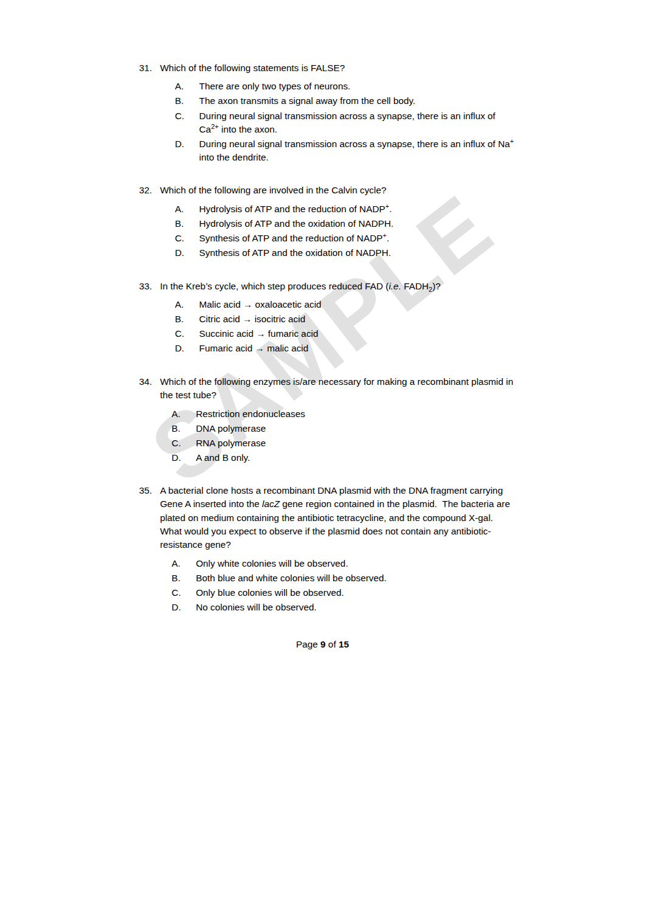SAMPLE
Which of the following statements is FALSE?
A. There are only two types of neurons.
B. The axon transmits a signal away from the cell body.
C. During neural signal transmission across a synapse, there is an influx of Ca2+ into the axon.
D. During neural signal transmission across a synapse, there is an influx of Na+ into the dendrite.
Which of the following are involved in the Calvin cycle?
A. Hydrolysis of ATP and the reduction of NADP+.
B. Hydrolysis of ATP and the oxidation of NADPH.
C. Synthesis of ATP and the reduction of NADP+.
D. Synthesis of ATP and the oxidation of NADPH.
In the Kreb’s cycle, which step produces reduced FAD (i.e. FADH2)?
A. Malic acid → oxaloacetic acid
B. Citric acid → isocitric acid
C. Succinic acid → fumaric acid
D. Fumaric acid → malic acid
Which of the following enzymes is/are necessary for making a recombinant plasmid in the test tube?
A. Restriction endonucleases
B. DNA polymerase
C. RNA polymerase
D. A and B only.
A bacterial clone hosts a recombinant DNA plasmid with the DNA fragment carrying Gene A inserted into the lacZ gene region contained in the plasmid. The bacteria are plated on medium containing the antibiotic tetracycline, and the compound X-gal. What would you expect to observe if the plasmid does not contain any antibiotic-resistance gene?
A. Only white colonies will be observed.
B. Both blue and white colonies will be observed.
C. Only blue colonies will be observed.
D. No colonies will be observed.
Page 9 of 15